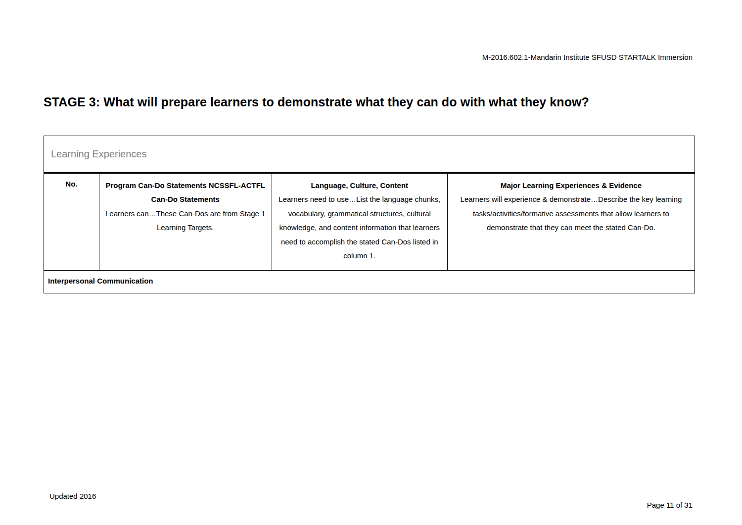M-2016.602.1-Mandarin Institute SFUSD STARTALK Immersion
STAGE 3: What will prepare learners to demonstrate what they can do with what they know?
Learning Experiences
| No. | Program Can-Do Statements NCSSFL-ACTFL Can-Do Statements Learners can…These Can-Dos are from Stage 1 Learning Targets. | Language, Culture, Content Learners need to use…List the language chunks, vocabulary, grammatical structures, cultural knowledge, and content information that learners need to accomplish the stated Can-Dos listed in column 1. | Major Learning Experiences & Evidence Learners will experience & demonstrate…Describe the key learning tasks/activities/formative assessments that allow learners to demonstrate that they can meet the stated Can-Do. |
| Interpersonal Communication |
Updated 2016
Page 11 of 31